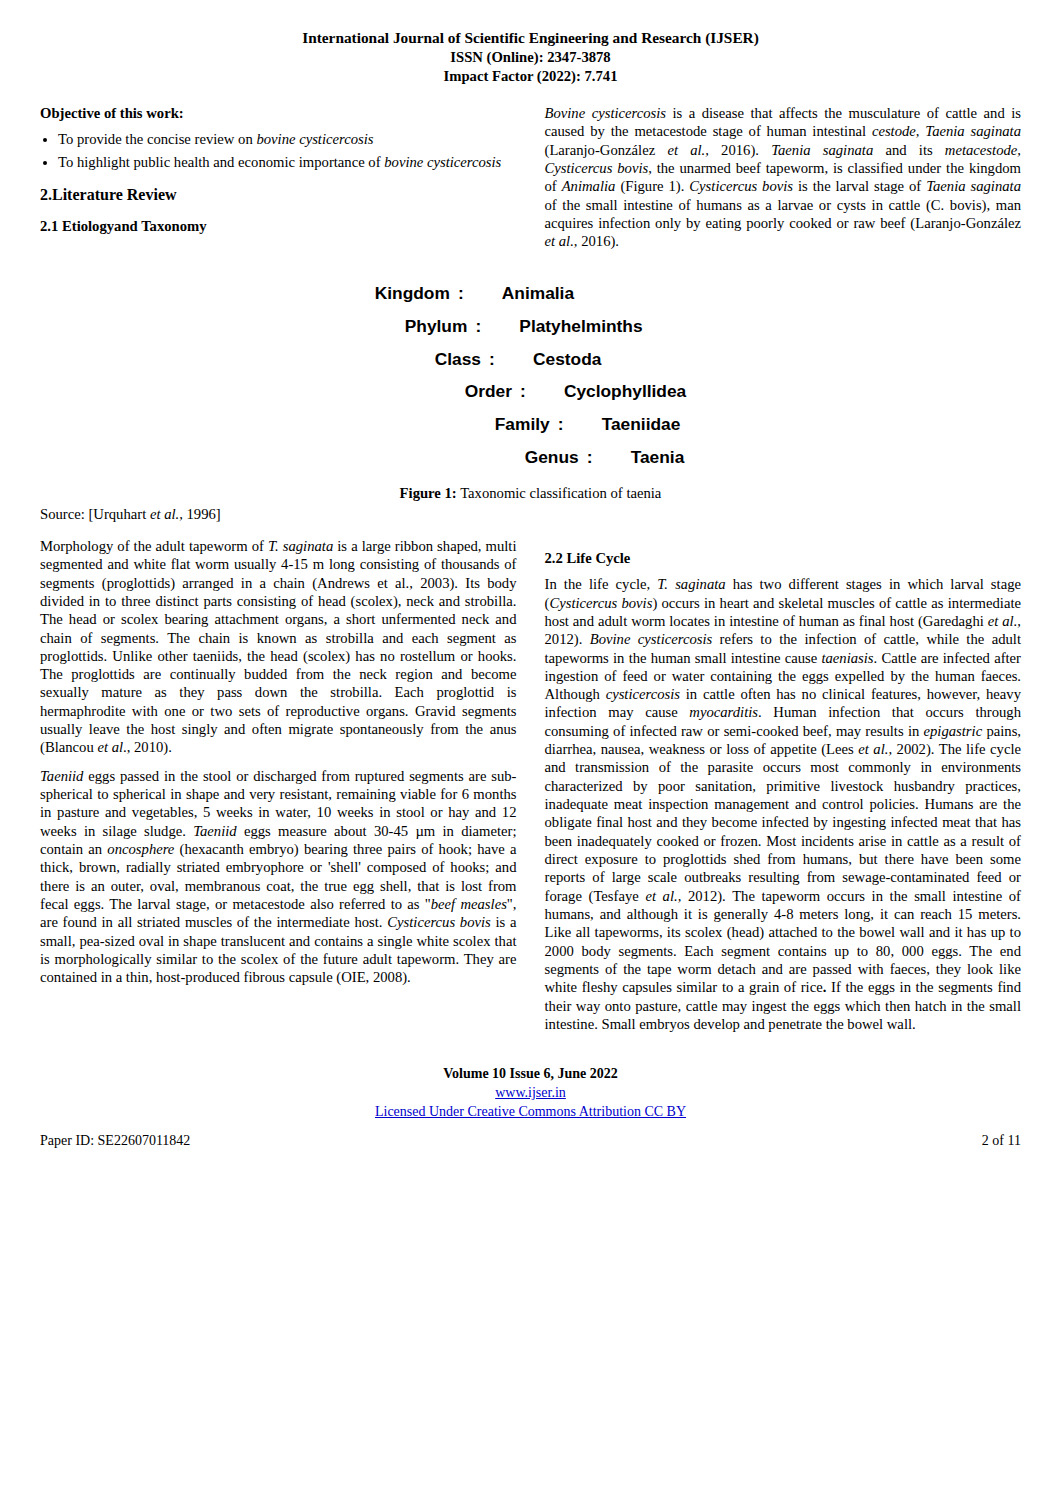International Journal of Scientific Engineering and Research (IJSER)
ISSN (Online): 2347-3878
Impact Factor (2022): 7.741
Objective of this work:
To provide the concise review on bovine cysticercosis
To highlight public health and economic importance of bovine cysticercosis
2.Literature Review
2.1 Etiologyand Taxonomy
Bovine cysticercosis is a disease that affects the musculature of cattle and is caused by the metacestode stage of human intestinal cestode, Taenia saginata (Laranjo-González et al., 2016). Taenia saginata and its metacestode, Cysticercus bovis, the unarmed beef tapeworm, is classified under the kingdom of Animalia (Figure 1). Cysticercus bovis is the larval stage of Taenia saginata of the small intestine of humans as a larvae or cysts in cattle (C. bovis), man acquires infection only by eating poorly cooked or raw beef (Laranjo-González et al., 2016).
Kingdom: Animalia
Phylum: Platyhelminths
Class: Cestoda
Order: Cyclophyllidea
Family: Taeniidae
Genus: Taenia
Figure 1: Taxonomic classification of taenia
Source: [Urquhart et al., 1996]
Morphology of the adult tapeworm of T. saginata is a large ribbon shaped, multi segmented and white flat worm usually 4-15 m long consisting of thousands of segments (proglottids) arranged in a chain (Andrews et al., 2003). Its body divided in to three distinct parts consisting of head (scolex), neck and strobilla. The head or scolex bearing attachment organs, a short unfermented neck and chain of segments. The chain is known as strobilla and each segment as proglottids. Unlike other taeniids, the head (scolex) has no rostellum or hooks. The proglottids are continually budded from the neck region and become sexually mature as they pass down the strobilla. Each proglottid is hermaphrodite with one or two sets of reproductive organs. Gravid segments usually leave the host singly and often migrate spontaneously from the anus (Blancou et al., 2010).
Taeniid eggs passed in the stool or discharged from ruptured segments are sub-spherical to spherical in shape and very resistant, remaining viable for 6 months in pasture and vegetables, 5 weeks in water, 10 weeks in stool or hay and 12 weeks in silage sludge. Taeniid eggs measure about 30-45 µm in diameter; contain an oncosphere (hexacanth embryo) bearing three pairs of hook; have a thick, brown, radially striated embryophore or 'shell' composed of hooks; and there is an outer, oval, membranous coat, the true egg shell, that is lost from fecal eggs. The larval stage, or metacestode also referred to as "beef measles", are found in all striated muscles of the intermediate host. Cysticercus bovis is a small, pea-sized oval in shape translucent and contains a single white scolex that is morphologically similar to the scolex of the future adult tapeworm. They are contained in a thin, host-produced fibrous capsule (OIE, 2008).
2.2 Life Cycle
In the life cycle, T. saginata has two different stages in which larval stage (Cysticercus bovis) occurs in heart and skeletal muscles of cattle as intermediate host and adult worm locates in intestine of human as final host (Garedaghi et al., 2012). Bovine cysticercosis refers to the infection of cattle, while the adult tapeworms in the human small intestine cause taeniasis. Cattle are infected after ingestion of feed or water containing the eggs expelled by the human faeces. Although cysticercosis in cattle often has no clinical features, however, heavy infection may cause myocarditis. Human infection that occurs through consuming of infected raw or semi-cooked beef, may results in epigastric pains, diarrhea, nausea, weakness or loss of appetite (Lees et al., 2002). The life cycle and transmission of the parasite occurs most commonly in environments characterized by poor sanitation, primitive livestock husbandry practices, inadequate meat inspection management and control policies. Humans are the obligate final host and they become infected by ingesting infected meat that has been inadequately cooked or frozen. Most incidents arise in cattle as a result of direct exposure to proglottids shed from humans, but there have been some reports of large scale outbreaks resulting from sewage-contaminated feed or forage (Tesfaye et al., 2012). The tapeworm occurs in the small intestine of humans, and although it is generally 4-8 meters long, it can reach 15 meters. Like all tapeworms, its scolex (head) attached to the bowel wall and it has up to 2000 body segments. Each segment contains up to 80, 000 eggs. The end segments of the tape worm detach and are passed with faeces, they look like white fleshy capsules similar to a grain of rice. If the eggs in the segments find their way onto pasture, cattle may ingest the eggs which then hatch in the small intestine. Small embryos develop and penetrate the bowel wall.
Volume 10 Issue 6, June 2022
www.ijser.in
Licensed Under Creative Commons Attribution CC BY
Paper ID: SE22607011842 2 of 11